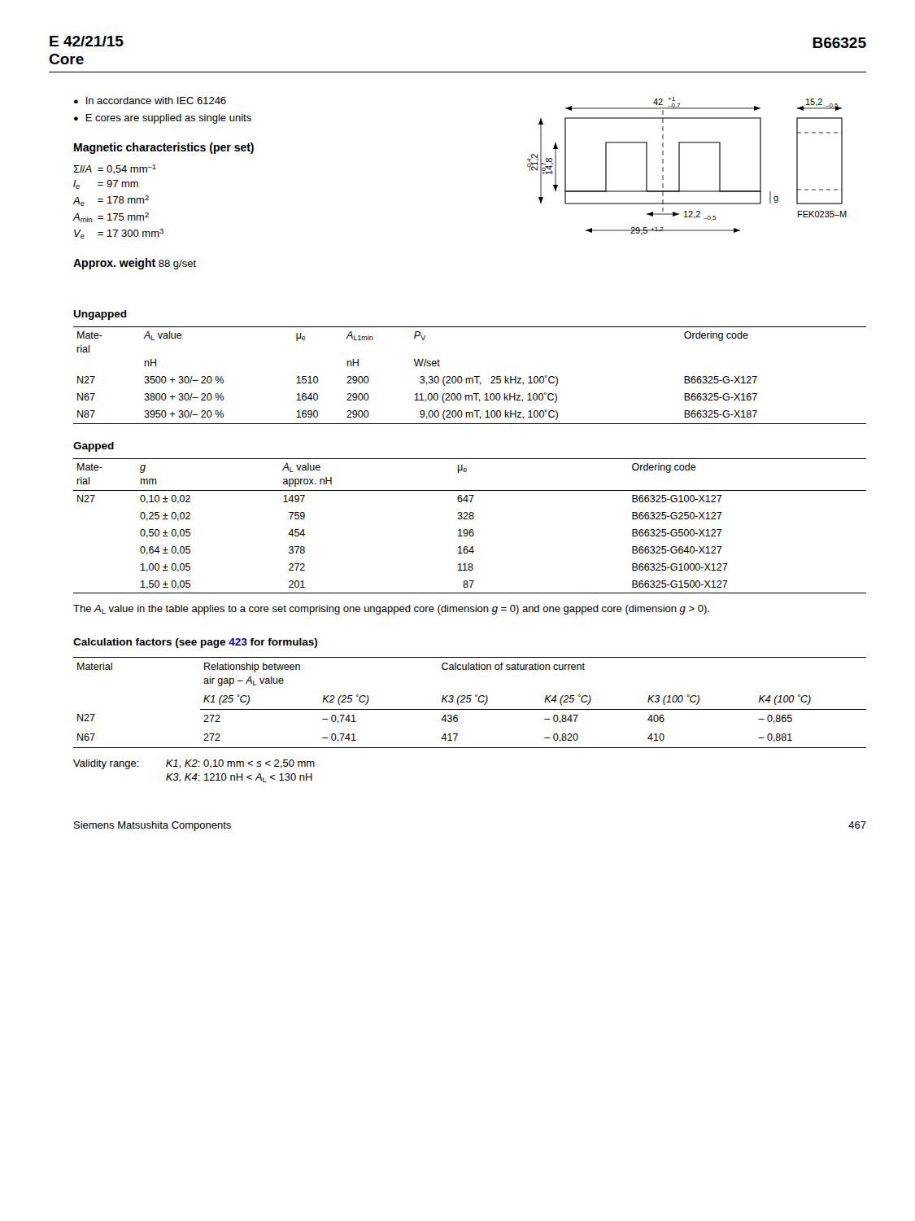E 42/21/15
Core
B66325
In accordance with IEC 61246
E cores are supplied as single units
Magnetic characteristics (per set)
| Σ l / A | = 0,54 mm –1 |
| l e | = 97 mm |
| A e | = 178 mm 2 |
| A min | = 175 mm 2 |
| V e | = 17 300 mm 3 |
Approx. weight 88 g/set
42 +1 –0,7 15,2 –0,5 21,2 –0,4 14,8 +0,7 12,2 –0,5 29,5 +1,2 g FEK0235–M
Ungapped
| Mate- rial | A L value nH | μ e | A L1min nH | P V W/set | Ordering code |
| --- | --- | --- | --- | --- | --- |
| N27 | 3500 + 30/– 20 % | 1510 | 2900 | 3,30 (200 mT, 25 kHz, 100˚C) | B66325-G-X127 |
| N67 | 3800 + 30/– 20 % | 1640 | 2900 | 11,00 (200 mT, 100 kHz, 100˚C) | B66325-G-X167 |
| N87 | 3950 + 30/– 20 % | 1690 | 2900 | 9,00 (200 mT, 100 kHz, 100˚C) | B66325-G-X187 |
Gapped
| Mate- rial | g mm | A L value approx. nH | μ e | Ordering code |
| --- | --- | --- | --- | --- |
| N27 | 0,10 ± 0,02 | 1497 | 647 | B66325-G100-X127 |
| | 0,25 ± 0,02 | 759 | 328 | B66325-G250-X127 |
| | 0,50 ± 0,05 | 454 | 196 | B66325-G500-X127 |
| | 0,64 ± 0,05 | 378 | 164 | B66325-G640-X127 |
| | 1,00 ± 0,05 | 272 | 118 | B66325-G1000-X127 |
| | 1,50 ± 0,05 | 201 | 87 | B66325-G1500-X127 |
The AL value in the table applies to a core set comprising one ungapped core (dimension g = 0) and one gapped core (dimension g > 0).
Calculation factors (see page 423 for formulas)
| Material | Relationship between air gap – A L value | Calculation of saturation current |
| --- | --- | --- |
| K1 (25 ˚C) | K2 (25 ˚C) | K3 (25 ˚C) | K4 (25 ˚C) | K3 (100 ˚C) | K4 (100 ˚C) |
| N27 | 272 | – 0,741 | 436 | – 0,847 | 406 | – 0,865 |
| N67 | 272 | – 0,741 | 417 | – 0,820 | 410 | – 0,881 |
Validity range: K1, K2: 0,10 mm < s < 2,50 mm
K3, K4: 1210 nH < AL < 130 nH
Siemens Matsushita Components
467